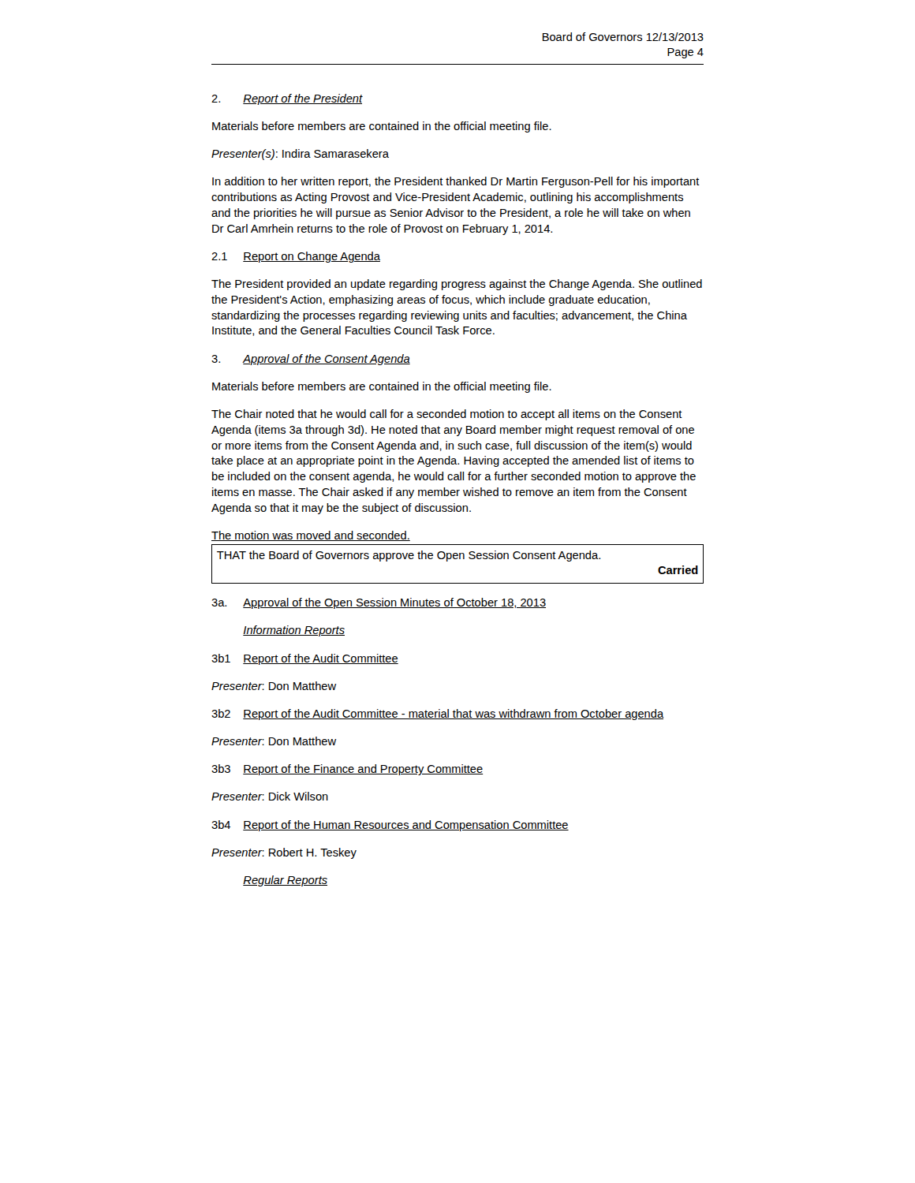Board of Governors 12/13/2013
Page 4
2.
Report of the President
Materials before members are contained in the official meeting file.
Presenter(s): Indira Samarasekera
In addition to her written report, the President thanked Dr Martin Ferguson-Pell for his important contributions as Acting Provost and Vice-President Academic, outlining his accomplishments and the priorities he will pursue as Senior Advisor to the President, a role he will take on when Dr Carl Amrhein returns to the role of Provost on February 1, 2014.
2.1
Report on Change Agenda
The President provided an update regarding progress against the Change Agenda. She outlined the President's Action, emphasizing areas of focus, which include graduate education, standardizing the processes regarding reviewing units and faculties; advancement, the China Institute, and the General Faculties Council Task Force.
3.
Approval of the Consent Agenda
Materials before members are contained in the official meeting file.
The Chair noted that he would call for a seconded motion to accept all items on the Consent Agenda (items 3a through 3d). He noted that any Board member might request removal of one or more items from the Consent Agenda and, in such case, full discussion of the item(s) would take place at an appropriate point in the Agenda. Having accepted the amended list of items to be included on the consent agenda, he would call for a further seconded motion to approve the items en masse. The Chair asked if any member wished to remove an item from the Consent Agenda so that it may be the subject of discussion.
The motion was moved and seconded.
THAT the Board of Governors approve the Open Session Consent Agenda.
Carried
3a.
Approval of the Open Session Minutes of October 18, 2013
Information Reports
3b1
Report of the Audit Committee
Presenter: Don Matthew
3b2
Report of the Audit Committee - material that was withdrawn from October agenda
Presenter: Don Matthew
3b3
Report of the Finance and Property Committee
Presenter: Dick Wilson
3b4
Report of the Human Resources and Compensation Committee
Presenter: Robert H. Teskey
Regular Reports